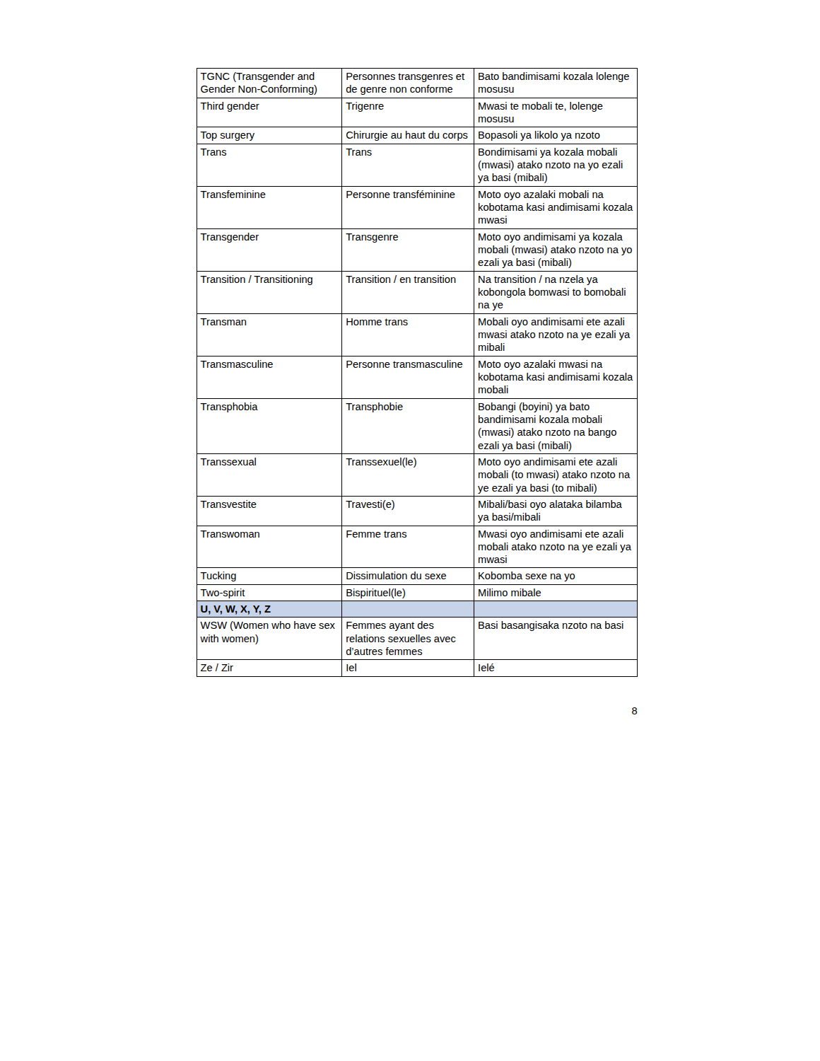| TGNC (Transgender and Gender Non-Conforming) | Personnes transgenres et de genre non conforme | Bato bandimisami kozala lolenge mosusu |
| Third gender | Trigenre | Mwasi te mobali te, lolenge mosusu |
| Top surgery | Chirurgie au haut du corps | Bopasoli ya likolo ya nzoto |
| Trans | Trans | Bondimisami ya kozala mobali (mwasi) atako nzoto na yo ezali ya basi (mibali) |
| Transfeminine | Personne transféminine | Moto oyo azalaki mobali na kobotama kasi andimisami kozala mwasi |
| Transgender | Transgenre | Moto oyo andimisami ya kozala mobali (mwasi) atako nzoto na yo ezali ya basi (mibali) |
| Transition / Transitioning | Transition / en transition | Na transition / na nzela ya kobongola bomwasi to bomobali na ye |
| Transman | Homme trans | Mobali oyo andimisami ete azali mwasi atako nzoto na ye ezali ya mibali |
| Transmasculine | Personne transmasculine | Moto oyo azalaki mwasi na kobotama kasi andimisami kozala mobali |
| Transphobia | Transphobie | Bobangi (boyini) ya bato bandimisami kozala mobali (mwasi) atako nzoto na bango ezali ya basi (mibali) |
| Transsexual | Transsexuel(le) | Moto oyo andimisami ete azali mobali (to mwasi) atako nzoto na ye ezali ya basi (to mibali) |
| Transvestite | Travesti(e) | Mibali/basi oyo alataka bilamba ya basi/mibali |
| Transwoman | Femme trans | Mwasi oyo andimisami ete azali mobali atako nzoto na ye ezali ya mwasi |
| Tucking | Dissimulation du sexe | Kobomba sexe na yo |
| Two-spirit | Bispirituel(le) | Milimo mibale |
| U, V, W, X, Y, Z | | |
| WSW (Women who have sex with women) | Femmes ayant des relations sexuelles avec d’autres femmes | Basi basangisaka nzoto na basi |
| Ze / Zir | Iel | Ielé |
8